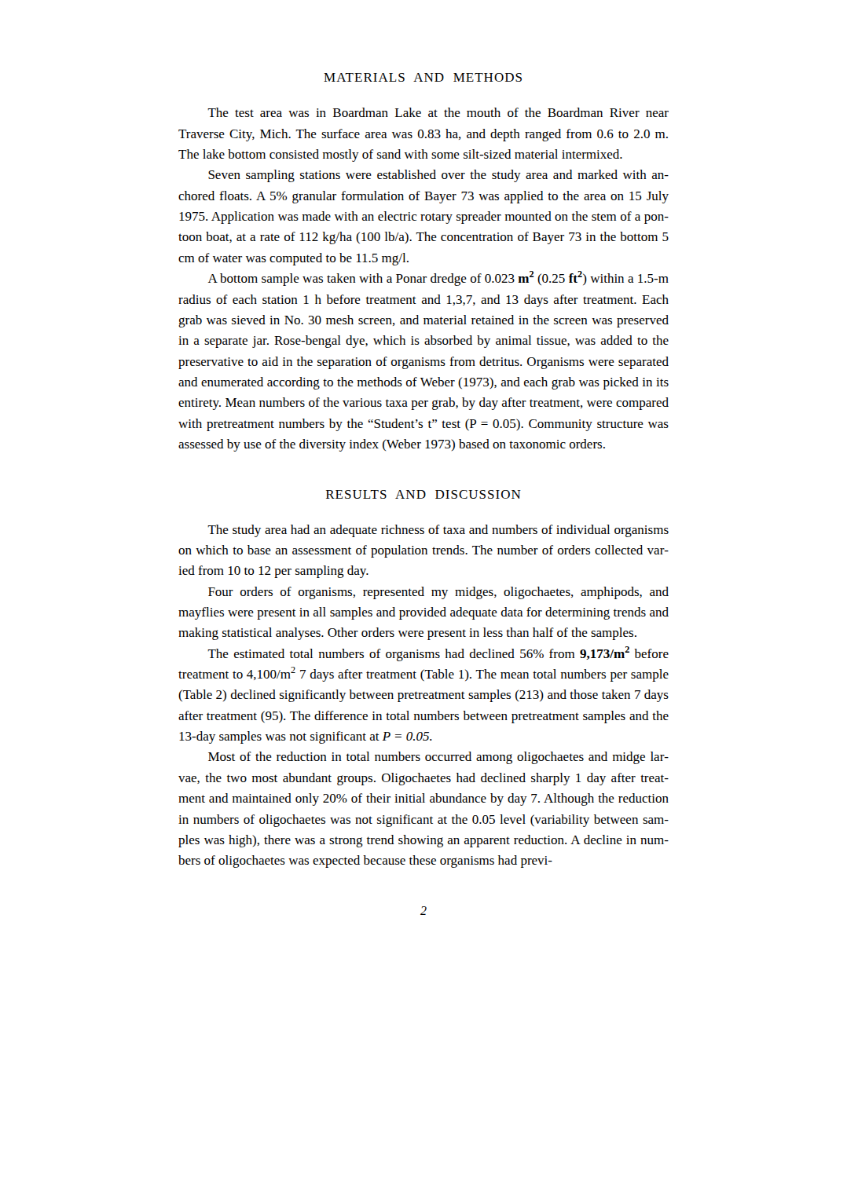MATERIALS AND METHODS
The test area was in Boardman Lake at the mouth of the Boardman River near Traverse City, Mich. The surface area was 0.83 ha, and depth ranged from 0.6 to 2.0 m. The lake bottom consisted mostly of sand with some silt-sized material intermixed.
Seven sampling stations were established over the study area and marked with anchored floats. A 5% granular formulation of Bayer 73 was applied to the area on 15 July 1975. Application was made with an electric rotary spreader mounted on the stem of a pontoon boat, at a rate of 112 kg/ha (100 lb/a). The concentration of Bayer 73 in the bottom 5 cm of water was computed to be 11.5 mg/l.
A bottom sample was taken with a Ponar dredge of 0.023 m2 (0.25 ft2) within a 1.5-m radius of each station 1 h before treatment and 1,3,7, and 13 days after treatment. Each grab was sieved in No. 30 mesh screen, and material retained in the screen was preserved in a separate jar. Rose-bengal dye, which is absorbed by animal tissue, was added to the preservative to aid in the separation of organisms from detritus. Organisms were separated and enumerated according to the methods of Weber (1973), and each grab was picked in its entirety. Mean numbers of the various taxa per grab, by day after treatment, were compared with pretreatment numbers by the “Student’s t” test (P = 0.05). Community structure was assessed by use of the diversity index (Weber 1973) based on taxonomic orders.
RESULTS AND DISCUSSION
The study area had an adequate richness of taxa and numbers of individual organisms on which to base an assessment of population trends. The number of orders collected varied from 10 to 12 per sampling day.
Four orders of organisms, represented my midges, oligochaetes, amphipods, and mayflies were present in all samples and provided adequate data for determining trends and making statistical analyses. Other orders were present in less than half of the samples.
The estimated total numbers of organisms had declined 56% from 9,173/m2 before treatment to 4,100/m2 7 days after treatment (Table 1). The mean total numbers per sample (Table 2) declined significantly between pretreatment samples (213) and those taken 7 days after treatment (95). The difference in total numbers between pretreatment samples and the 13-day samples was not significant at P = 0.05.
Most of the reduction in total numbers occurred among oligochaetes and midge larvae, the two most abundant groups. Oligochaetes had declined sharply 1 day after treatment and maintained only 20% of their initial abundance by day 7. Although the reduction in numbers of oligochaetes was not significant at the 0.05 level (variability between samples was high), there was a strong trend showing an apparent reduction. A decline in numbers of oligochaetes was expected because these organisms had previ-
2